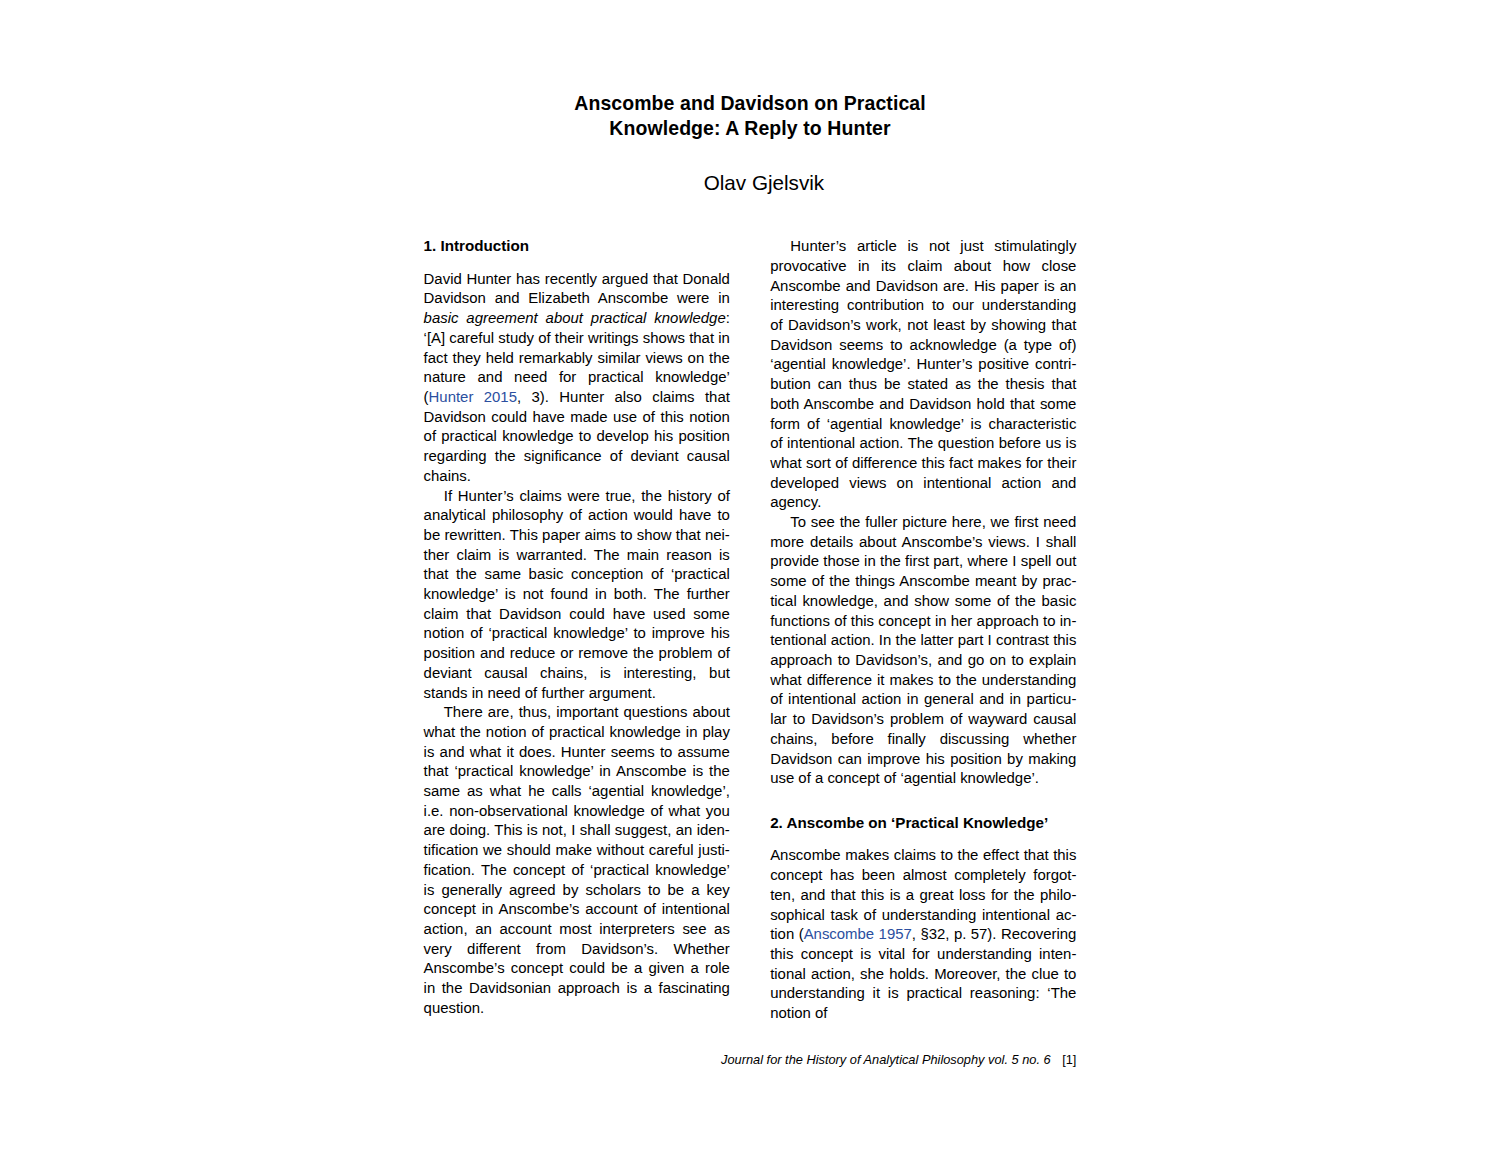Anscombe and Davidson on Practical
Knowledge: A Reply to Hunter
Olav Gjelsvik
1. Introduction
David Hunter has recently argued that Donald Davidson and Elizabeth Anscombe were in basic agreement about practical knowledge: ‘[A] careful study of their writings shows that in fact they held remarkably similar views on the nature and need for practical knowledge’ (Hunter 2015, 3). Hunter also claims that Davidson could have made use of this notion of practical knowledge to develop his position regarding the significance of deviant causal chains.
If Hunter’s claims were true, the history of analytical philosophy of action would have to be rewritten. This paper aims to show that neither claim is warranted. The main reason is that the same basic conception of ‘practical knowledge’ is not found in both. The further claim that Davidson could have used some notion of ‘practical knowledge’ to improve his position and reduce or remove the problem of deviant causal chains, is interesting, but stands in need of further argument.
There are, thus, important questions about what the notion of practical knowledge in play is and what it does. Hunter seems to assume that ‘practical knowledge’ in Anscombe is the same as what he calls ‘agential knowledge’, i.e. non-observational knowledge of what you are doing. This is not, I shall suggest, an identification we should make without careful justification. The concept of ‘practical knowledge’ is generally agreed by scholars to be a key concept in Anscombe’s account of intentional action, an account most interpreters see as very different from Davidson’s. Whether Anscombe’s concept could be a given a role in the Davidsonian approach is a fascinating question.
Hunter’s article is not just stimulatingly provocative in its claim about how close Anscombe and Davidson are. His paper is an interesting contribution to our understanding of Davidson’s work, not least by showing that Davidson seems to acknowledge (a type of) ‘agential knowledge’. Hunter’s positive contribution can thus be stated as the thesis that both Anscombe and Davidson hold that some form of ‘agential knowledge’ is characteristic of intentional action. The question before us is what sort of difference this fact makes for their developed views on intentional action and agency.
To see the fuller picture here, we first need more details about Anscombe’s views. I shall provide those in the first part, where I spell out some of the things Anscombe meant by practical knowledge, and show some of the basic functions of this concept in her approach to intentional action. In the latter part I contrast this approach to Davidson’s, and go on to explain what difference it makes to the understanding of intentional action in general and in particular to Davidson’s problem of wayward causal chains, before finally discussing whether Davidson can improve his position by making use of a concept of ‘agential knowledge’.
2. Anscombe on ‘Practical Knowledge’
Anscombe makes claims to the effect that this concept has been almost completely forgotten, and that this is a great loss for the philosophical task of understanding intentional action (Anscombe 1957, §32, p. 57). Recovering this concept is vital for understanding intentional action, she holds. Moreover, the clue to understanding it is practical reasoning: ‘The notion of
Journal for the History of Analytical Philosophy vol. 5 no. 6[1]